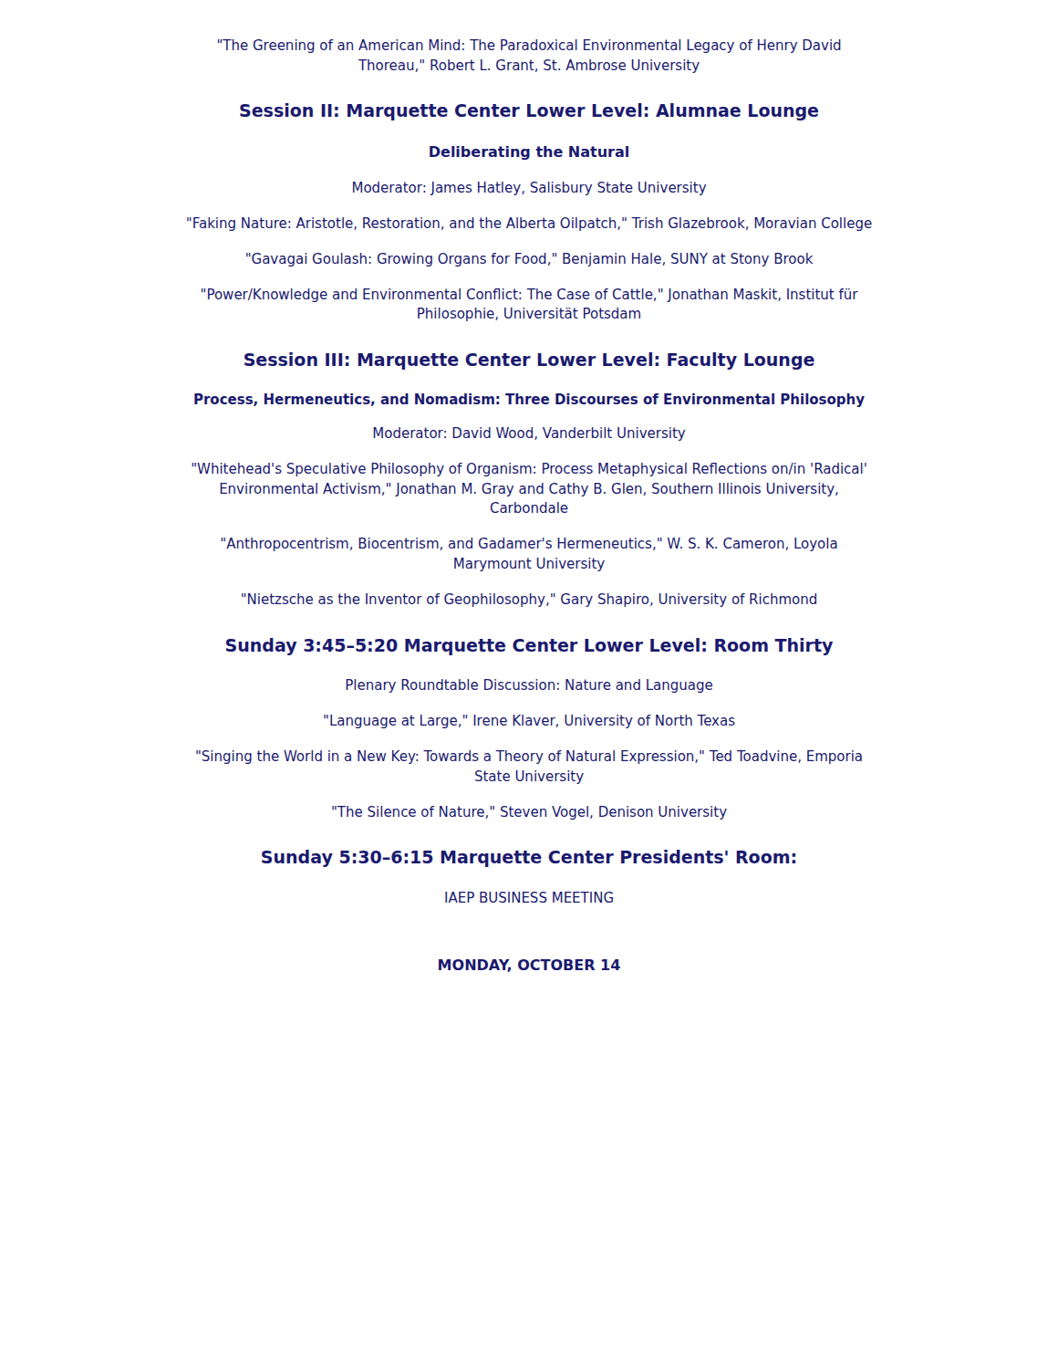"The Greening of an American Mind: The Paradoxical Environmental Legacy of Henry David Thoreau," Robert L. Grant, St. Ambrose University
Session II: Marquette Center Lower Level: Alumnae Lounge
Deliberating the Natural
Moderator: James Hatley, Salisbury State University
"Faking Nature: Aristotle, Restoration, and the Alberta Oilpatch," Trish Glazebrook, Moravian College
"Gavagai Goulash: Growing Organs for Food," Benjamin Hale, SUNY at Stony Brook
"Power/Knowledge and Environmental Conflict: The Case of Cattle," Jonathan Maskit, Institut für Philosophie, Universität Potsdam
Session III: Marquette Center Lower Level: Faculty Lounge
Process, Hermeneutics, and Nomadism: Three Discourses of Environmental Philosophy
Moderator: David Wood, Vanderbilt University
"Whitehead's Speculative Philosophy of Organism: Process Metaphysical Reflections on/in 'Radical' Environmental Activism," Jonathan M. Gray and Cathy B. Glen, Southern Illinois University, Carbondale
"Anthropocentrism, Biocentrism, and Gadamer's Hermeneutics," W. S. K. Cameron, Loyola Marymount University
"Nietzsche as the Inventor of Geophilosophy," Gary Shapiro, University of Richmond
Sunday 3:45–5:20 Marquette Center Lower Level: Room Thirty
Plenary Roundtable Discussion: Nature and Language
"Language at Large," Irene Klaver, University of North Texas
"Singing the World in a New Key: Towards a Theory of Natural Expression," Ted Toadvine, Emporia State University
"The Silence of Nature," Steven Vogel, Denison University
Sunday 5:30–6:15 Marquette Center Presidents' Room:
IAEP BUSINESS MEETING
MONDAY, OCTOBER 14